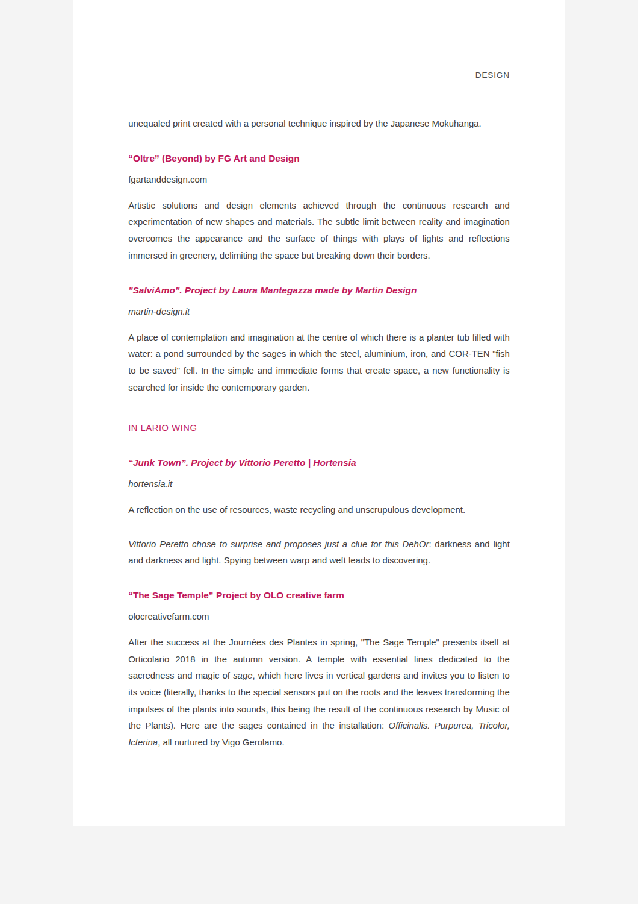DESIGN
unequaled print created with a personal technique inspired by the Japanese Mokuhanga.
“Oltre” (Beyond) by FG Art and Design
fgartanddesign.com
Artistic solutions and design elements achieved through the continuous research and experimentation of new shapes and materials. The subtle limit between reality and imagination overcomes the appearance and the surface of things with plays of lights and reflections immersed in greenery, delimiting the space but breaking down their borders.
"SalviAmo". Project by Laura Mantegazza made by Martin Design
martin-design.it
A place of contemplation and imagination at the centre of which there is a planter tub filled with water: a pond surrounded by the sages in which the steel, aluminium, iron, and COR-TEN "fish to be saved" fell. In the simple and immediate forms that create space, a new functionality is searched for inside the contemporary garden.
IN LARIO WING
“Junk Town”. Project by Vittorio Peretto | Hortensia
hortensia.it
A reflection on the use of resources, waste recycling and unscrupulous development.
Vittorio Peretto chose to surprise and proposes just a clue for this DehOr: darkness and light and darkness and light. Spying between warp and weft leads to discovering.
“The Sage Temple” Project by OLO creative farm
olocreativefarm.com
After the success at the Journées des Plantes in spring, "The Sage Temple" presents itself at Orticolario 2018 in the autumn version. A temple with essential lines dedicated to the sacredness and magic of sage, which here lives in vertical gardens and invites you to listen to its voice (literally, thanks to the special sensors put on the roots and the leaves transforming the impulses of the plants into sounds, this being the result of the continuous research by Music of the Plants). Here are the sages contained in the installation: Officinalis. Purpurea, Tricolor, Icterina, all nurtured by Vigo Gerolamo.